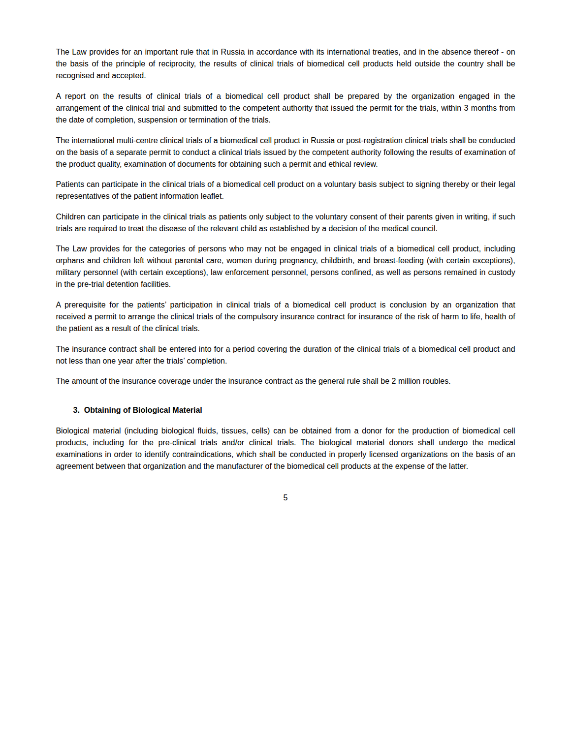The Law provides for an important rule that in Russia in accordance with its international treaties, and in the absence thereof - on the basis of the principle of reciprocity, the results of clinical trials of biomedical cell products held outside the country shall be recognised and accepted.
A report on the results of clinical trials of a biomedical cell product shall be prepared by the organization engaged in the arrangement of the clinical trial and submitted to the competent authority that issued the permit for the trials, within 3 months from the date of completion, suspension or termination of the trials.
The international multi-centre clinical trials of a biomedical cell product in Russia or post-registration clinical trials shall be conducted on the basis of a separate permit to conduct a clinical trials issued by the competent authority following the results of examination of the product quality, examination of documents for obtaining such a permit and ethical review.
Patients can participate in the clinical trials of a biomedical cell product on a voluntary basis subject to signing thereby or their legal representatives of the patient information leaflet.
Children can participate in the clinical trials as patients only subject to the voluntary consent of their parents given in writing, if such trials are required to treat the disease of the relevant child as established by a decision of the medical council.
The Law provides for the categories of persons who may not be engaged in clinical trials of a biomedical cell product, including orphans and children left without parental care, women during pregnancy, childbirth, and breast-feeding (with certain exceptions), military personnel (with certain exceptions), law enforcement personnel, persons confined, as well as persons remained in custody in the pre-trial detention facilities.
A prerequisite for the patients’ participation in clinical trials of a biomedical cell product is conclusion by an organization that received a permit to arrange the clinical trials of the compulsory insurance contract for insurance of the risk of harm to life, health of the patient as a result of the clinical trials.
The insurance contract shall be entered into for a period covering the duration of the clinical trials of a biomedical cell product and not less than one year after the trials’ completion.
The amount of the insurance coverage under the insurance contract as the general rule shall be 2 million roubles.
3. Obtaining of Biological Material
Biological material (including biological fluids, tissues, cells) can be obtained from a donor for the production of biomedical cell products, including for the pre-clinical trials and/or clinical trials. The biological material donors shall undergo the medical examinations in order to identify contraindications, which shall be conducted in properly licensed organizations on the basis of an agreement between that organization and the manufacturer of the biomedical cell products at the expense of the latter.
5